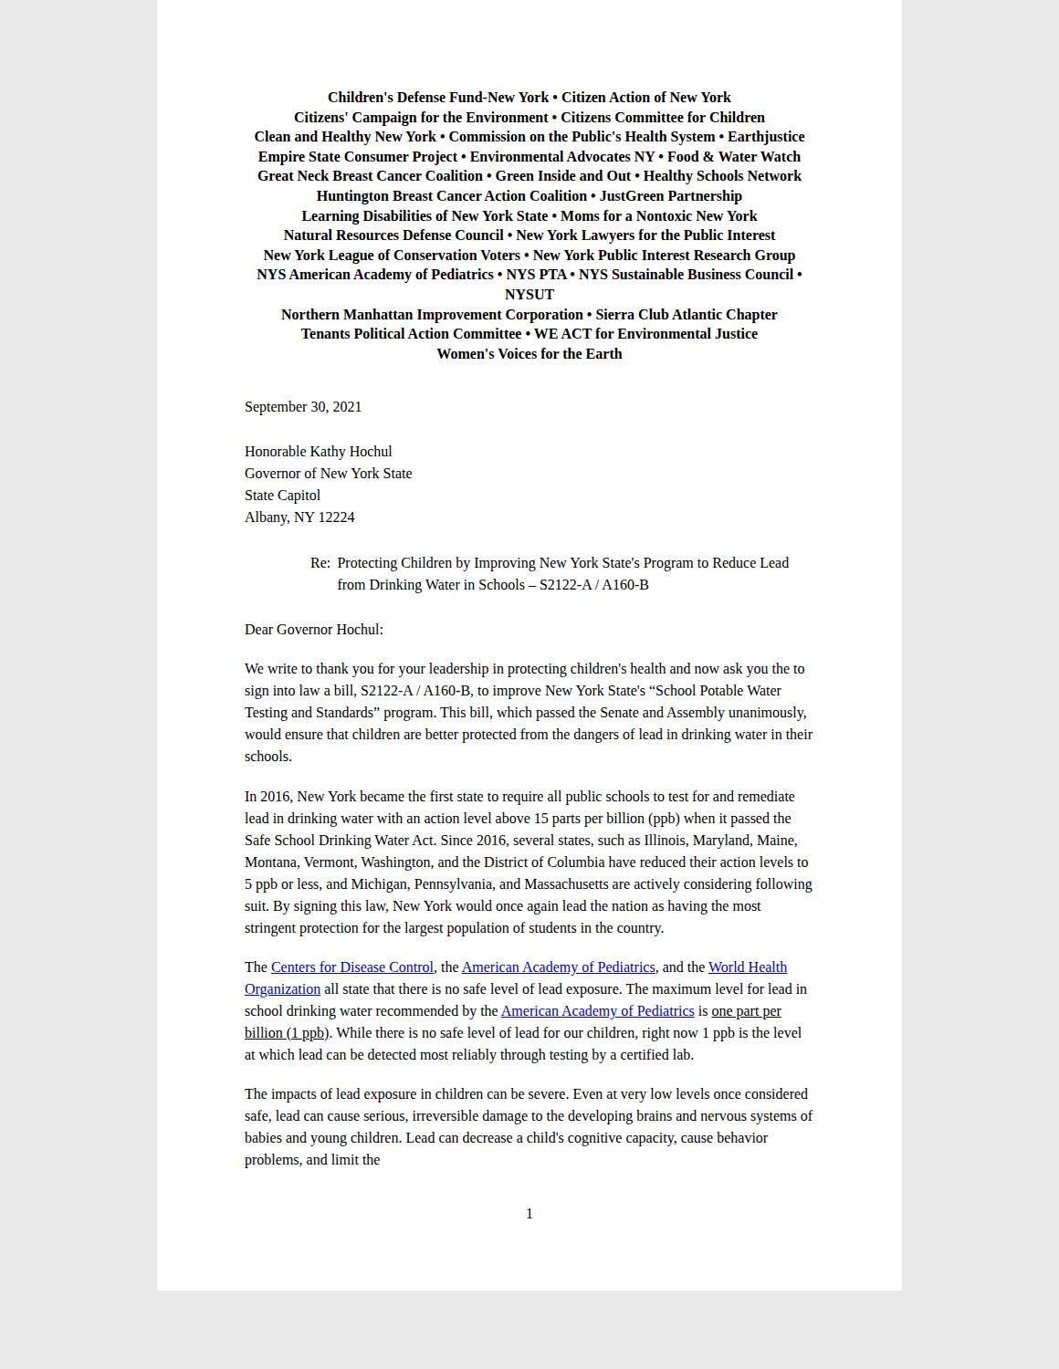Children's Defense Fund-New York • Citizen Action of New York
Citizens' Campaign for the Environment • Citizens Committee for Children
Clean and Healthy New York • Commission on the Public's Health System • Earthjustice
Empire State Consumer Project • Environmental Advocates NY • Food & Water Watch
Great Neck Breast Cancer Coalition • Green Inside and Out • Healthy Schools Network
Huntington Breast Cancer Action Coalition • JustGreen Partnership
Learning Disabilities of New York State • Moms for a Nontoxic New York
Natural Resources Defense Council • New York Lawyers for the Public Interest
New York League of Conservation Voters • New York Public Interest Research Group
NYS American Academy of Pediatrics • NYS PTA • NYS Sustainable Business Council • NYSUT
Northern Manhattan Improvement Corporation • Sierra Club Atlantic Chapter
Tenants Political Action Committee • WE ACT for Environmental Justice
Women's Voices for the Earth
September 30, 2021
Honorable Kathy Hochul
Governor of New York State
State Capitol
Albany, NY 12224
| Re: | Protecting Children by Improving New York State's Program to Reduce Lead from Drinking Water in Schools – S2122-A / A160-B |
Dear Governor Hochul:
We write to thank you for your leadership in protecting children's health and now ask you the to sign into law a bill, S2122-A / A160-B, to improve New York State's “School Potable Water Testing and Standards” program. This bill, which passed the Senate and Assembly unanimously, would ensure that children are better protected from the dangers of lead in drinking water in their schools.
In 2016, New York became the first state to require all public schools to test for and remediate lead in drinking water with an action level above 15 parts per billion (ppb) when it passed the Safe School Drinking Water Act. Since 2016, several states, such as Illinois, Maryland, Maine, Montana, Vermont, Washington, and the District of Columbia have reduced their action levels to 5 ppb or less, and Michigan, Pennsylvania, and Massachusetts are actively considering following suit. By signing this law, New York would once again lead the nation as having the most stringent protection for the largest population of students in the country.
The Centers for Disease Control, the American Academy of Pediatrics, and the World Health Organization all state that there is no safe level of lead exposure. The maximum level for lead in school drinking water recommended by the American Academy of Pediatrics is one part per billion (1 ppb). While there is no safe level of lead for our children, right now 1 ppb is the level at which lead can be detected most reliably through testing by a certified lab.
The impacts of lead exposure in children can be severe. Even at very low levels once considered safe, lead can cause serious, irreversible damage to the developing brains and nervous systems of babies and young children. Lead can decrease a child's cognitive capacity, cause behavior problems, and limit the
1